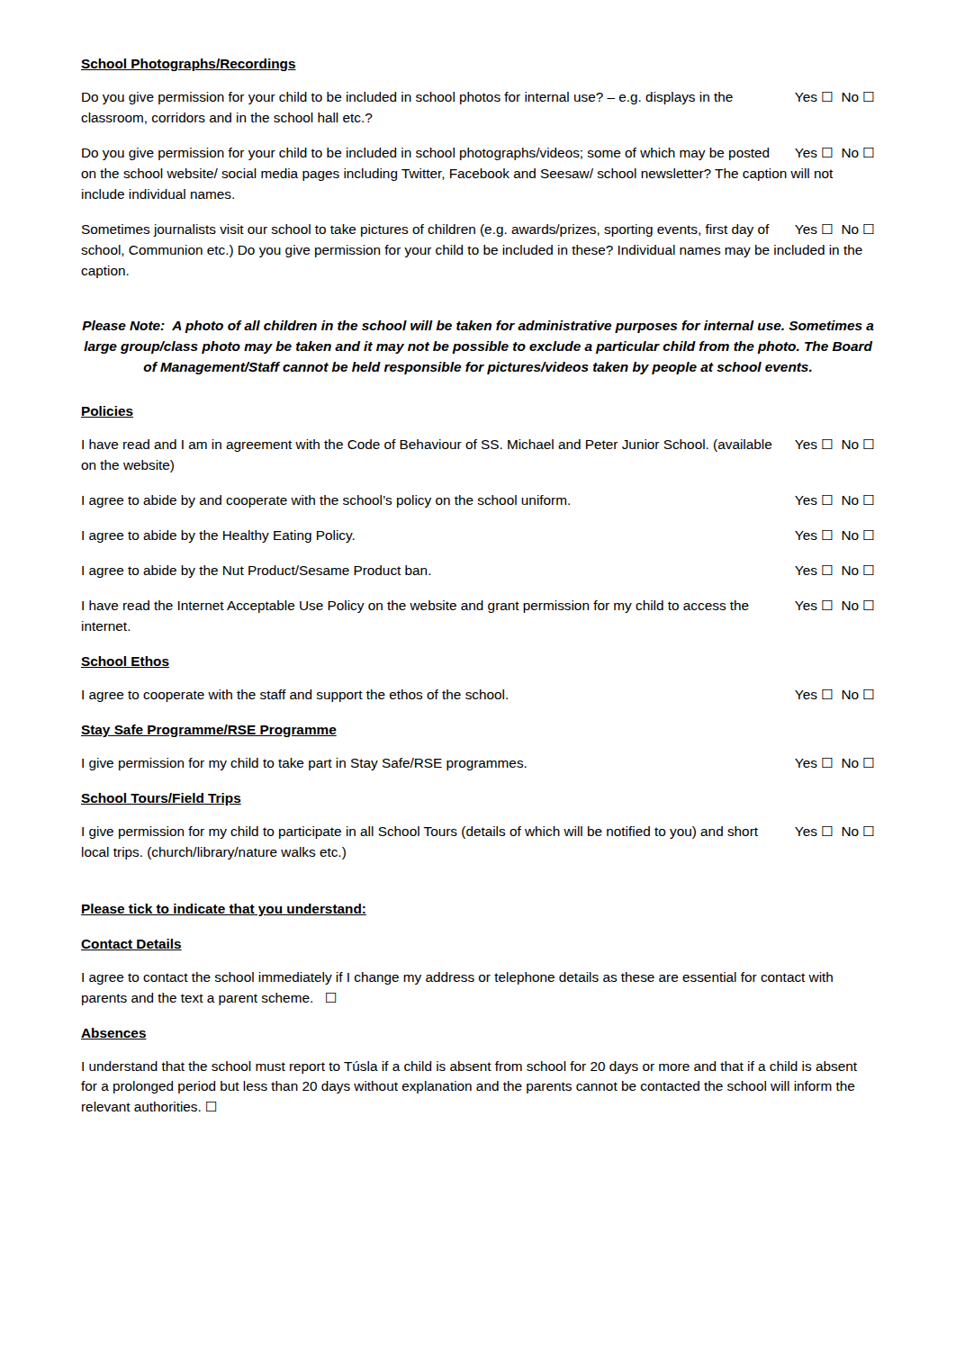School Photographs/Recordings
Yes ☐ No ☐ Do you give permission for your child to be included in school photos for internal use? – e.g. displays in the classroom, corridors and in the school hall etc.?
Yes ☐ No ☐ Do you give permission for your child to be included in school photographs/videos; some of which may be posted on the school website/ social media pages including Twitter, Facebook and Seesaw/ school newsletter? The caption will not include individual names.
Yes ☐ No ☐ Sometimes journalists visit our school to take pictures of children (e.g. awards/prizes, sporting events, first day of school, Communion etc.) Do you give permission for your child to be included in these? Individual names may be included in the caption.
Please Note: A photo of all children in the school will be taken for administrative purposes for internal use. Sometimes a large group/class photo may be taken and it may not be possible to exclude a particular child from the photo. The Board of Management/Staff cannot be held responsible for pictures/videos taken by people at school events.
Policies
Yes ☐ No ☐ I have read and I am in agreement with the Code of Behaviour of SS. Michael and Peter Junior School. (available on the website)
Yes ☐ No ☐ I agree to abide by and cooperate with the school’s policy on the school uniform.
Yes ☐ No ☐ I agree to abide by the Healthy Eating Policy.
Yes ☐ No ☐ I agree to abide by the Nut Product/Sesame Product ban.
Yes ☐ No ☐ I have read the Internet Acceptable Use Policy on the website and grant permission for my child to access the internet.
School Ethos
Yes ☐ No ☐ I agree to cooperate with the staff and support the ethos of the school.
Stay Safe Programme/RSE Programme
Yes ☐ No ☐ I give permission for my child to take part in Stay Safe/RSE programmes.
School Tours/Field Trips
Yes ☐ No ☐ I give permission for my child to participate in all School Tours (details of which will be notified to you) and short local trips. (church/library/nature walks etc.)
Please tick to indicate that you understand:
Contact Details
I agree to contact the school immediately if I change my address or telephone details as these are essential for contact with parents and the text a parent scheme. ☐
Absences
I understand that the school must report to Túsla if a child is absent from school for 20 days or more and that if a child is absent for a prolonged period but less than 20 days without explanation and the parents cannot be contacted the school will inform the relevant authorities. ☐